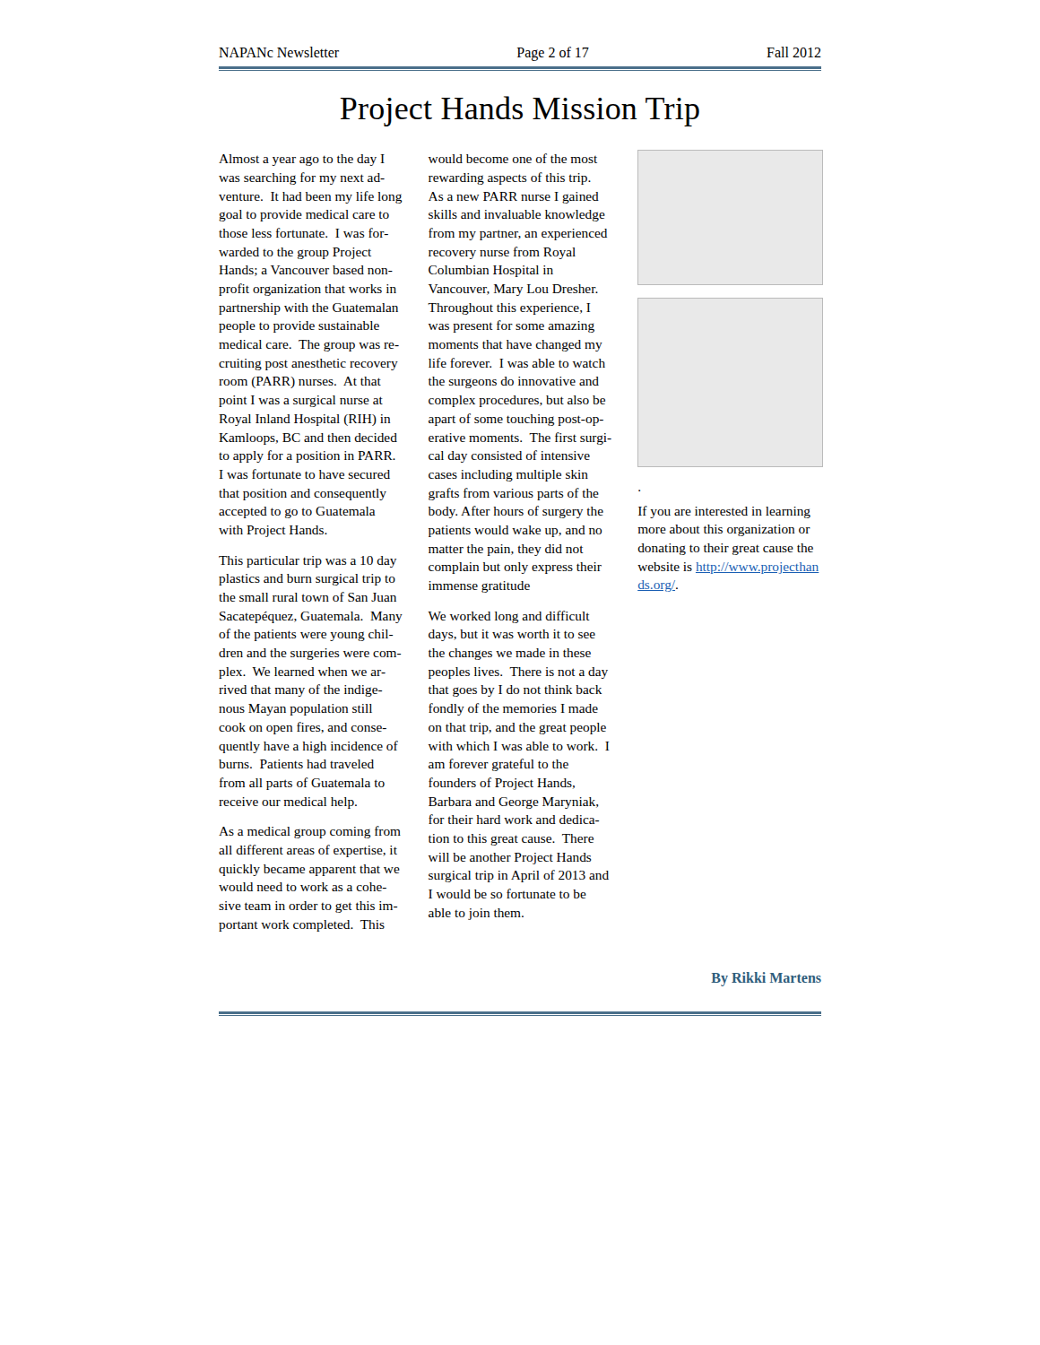NAPANc Newsletter
Page 2 of 17
Fall 2012
Project Hands Mission Trip
Almost a year ago to the day I was searching for my next adventure. It had been my life long goal to provide medical care to those less fortunate. I was forwarded to the group Project Hands; a Vancouver based non-profit organization that works in partnership with the Guatemalan people to provide sustainable medical care. The group was recruiting post anesthetic recovery room (PARR) nurses. At that point I was a surgical nurse at Royal Inland Hospital (RIH) in Kamloops, BC and then decided to apply for a position in PARR. I was fortunate to have secured that position and consequently accepted to go to Guatemala with Project Hands.
This particular trip was a 10 day plastics and burn surgical trip to the small rural town of San Juan Sacatepéquez, Guatemala. Many of the patients were young children and the surgeries were complex. We learned when we arrived that many of the indigenous Mayan population still cook on open fires, and consequently have a high incidence of burns. Patients had traveled from all parts of Guatemala to receive our medical help.
As a medical group coming from all different areas of expertise, it quickly became apparent that we would need to work as a cohesive team in order to get this important work completed. This
would become one of the most rewarding aspects of this trip. As a new PARR nurse I gained skills and invaluable knowledge from my partner, an experienced recovery nurse from Royal Columbian Hospital in Vancouver, Mary Lou Dresher. Throughout this experience, I was present for some amazing moments that have changed my life forever. I was able to watch the surgeons do innovative and complex procedures, but also be apart of some touching post-operative moments. The first surgical day consisted of intensive cases including multiple skin grafts from various parts of the body. After hours of surgery the patients would wake up, and no matter the pain, they did not complain but only express their immense gratitude
We worked long and difficult days, but it was worth it to see the changes we made in these peoples lives. There is not a day that goes by I do not think back fondly of the memories I made on that trip, and the great people with which I was able to work. I am forever grateful to the founders of Project Hands, Barbara and George Maryniak, for their hard work and dedication to this great cause. There will be another Project Hands surgical trip in April of 2013 and I would be so fortunate to be able to join them.
.
If you are interested in learning more about this organization or donating to their great cause the website is http://www.projecthands.org/.
By Rikki Martens